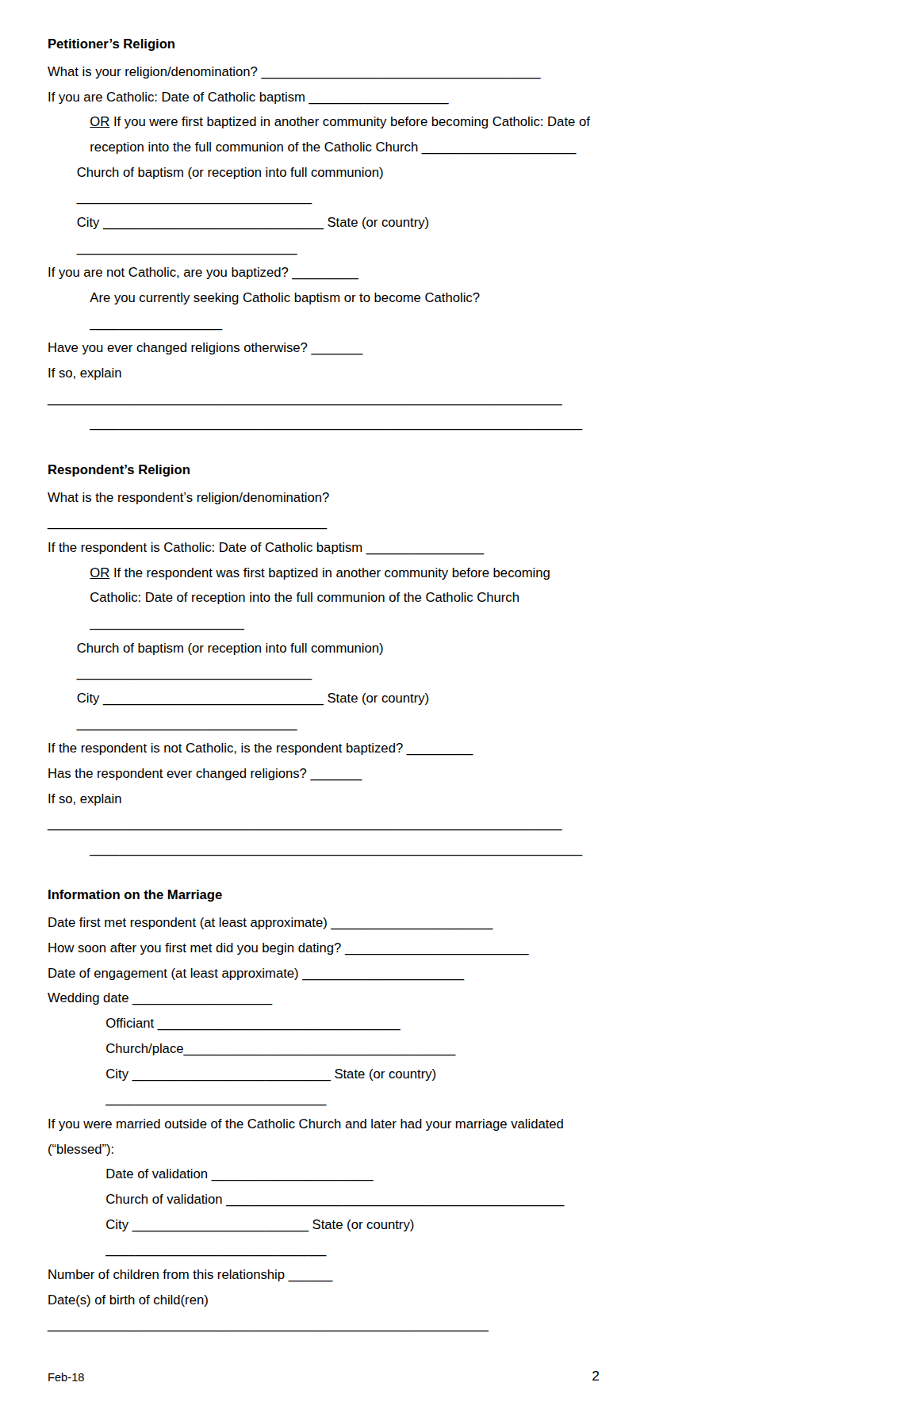Petitioner’s Religion
What is your religion/denomination? ______________________________________
If you are Catholic: Date of Catholic baptism ___________________
OR If you were first baptized in another community before becoming Catholic: Date of reception into the full communion of the Catholic Church _____________________
Church of baptism (or reception into full communion) ________________________________
City ______________________________ State (or country) ______________________________
If you are not Catholic, are you baptized? _________
Are you currently seeking Catholic baptism or to become Catholic? __________________
Have you ever changed religions otherwise? _______
If so, explain ______________________________________________________________________
___________________________________________________________________
Respondent’s Religion
What is the respondent’s religion/denomination? ______________________________________
If the respondent is Catholic: Date of Catholic baptism ________________
OR If the respondent was first baptized in another community before becoming Catholic: Date of reception into the full communion of the Catholic Church _____________________
Church of baptism (or reception into full communion) ________________________________
City ______________________________ State (or country) ______________________________
If the respondent is not Catholic, is the respondent baptized? _________
Has the respondent ever changed religions? _______
If so, explain ______________________________________________________________________
___________________________________________________________________
Information on the Marriage
Date first met respondent (at least approximate) ______________________
How soon after you first met did you begin dating? _________________________
Date of engagement (at least approximate) ______________________
Wedding date ___________________
Officiant _________________________________
Church/place_____________________________________
City ___________________________ State (or country) ______________________________
If you were married outside of the Catholic Church and later had your marriage validated (“blessed”):
Date of validation ______________________
Church of validation ______________________________________________
City ________________________ State (or country) ______________________________
Number of children from this relationship ______
Date(s) of birth of child(ren) ____________________________________________________________
Feb-18 2